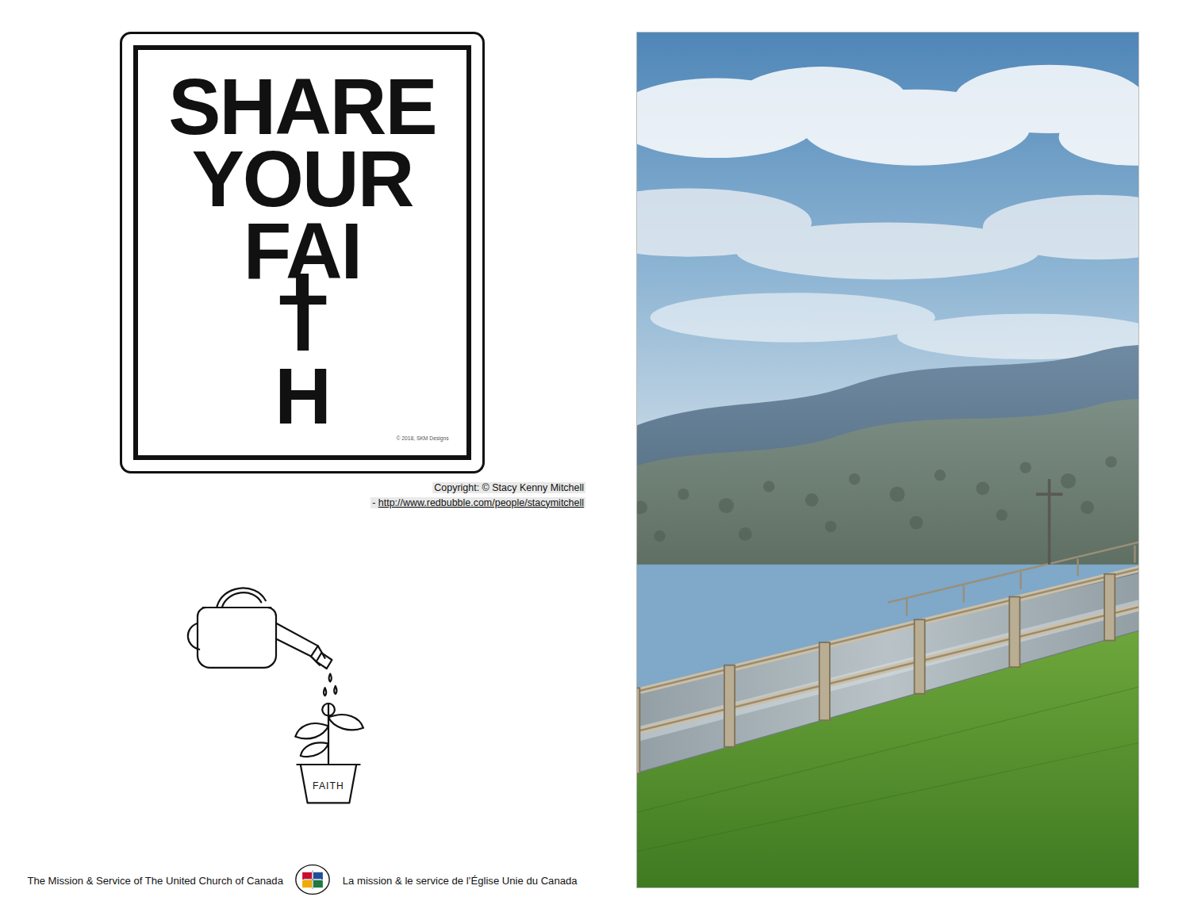Share Your FAITH
© 2018, SKM Designs
Copyright: © Stacy Kenny Mitchell
- http://www.redbubble.com/people/stacymitchell
Watering can watering a plant in a pot labelled FAITH FAITH
The Mission & Service of The United Church of Canada The United Church of Canada crest La mission & le service de l’Église Unie du Canada
Grassy field with a wooden rail fence, a wet road, rolling hills and a cloudy sky